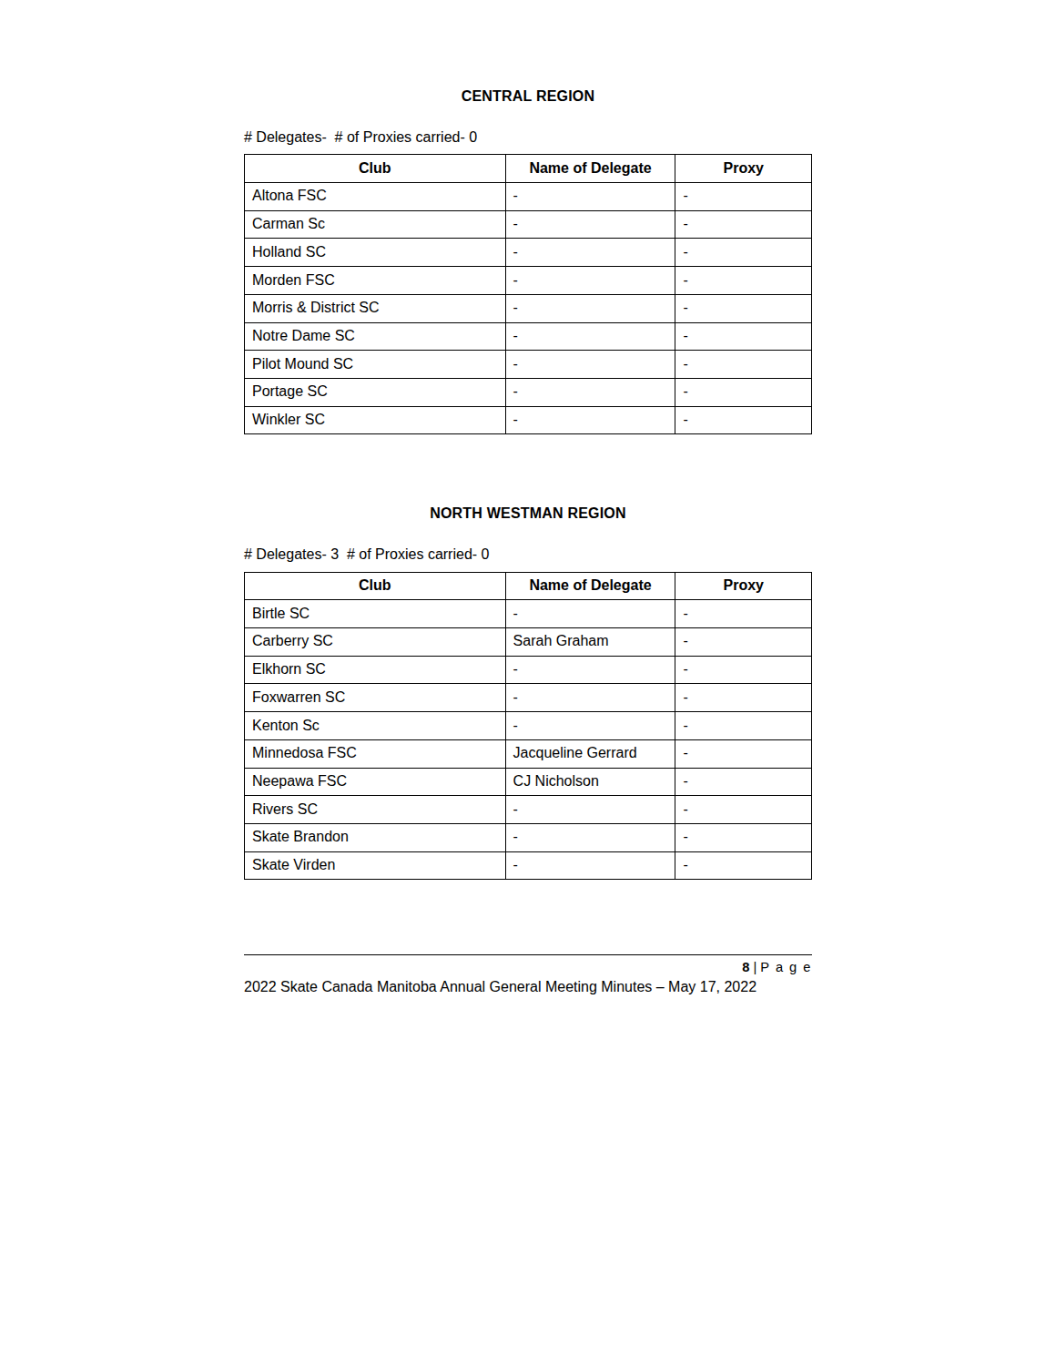CENTRAL REGION
# Delegates- # of Proxies carried- 0
| Club | Name of Delegate | Proxy |
| --- | --- | --- |
| Altona FSC | - | - |
| Carman Sc | - | - |
| Holland SC | - | - |
| Morden FSC | - | - |
| Morris & District SC | - | - |
| Notre Dame SC | - | - |
| Pilot Mound SC | - | - |
| Portage SC | - | - |
| Winkler SC | - | - |
NORTH WESTMAN REGION
# Delegates- 3 # of Proxies carried- 0
| Club | Name of Delegate | Proxy |
| --- | --- | --- |
| Birtle SC | - | - |
| Carberry SC | Sarah Graham | - |
| Elkhorn SC | - | - |
| Foxwarren SC | - | - |
| Kenton Sc | - | - |
| Minnedosa FSC | Jacqueline Gerrard | - |
| Neepawa FSC | CJ Nicholson | - |
| Rivers SC | - | - |
| Skate Brandon | - | - |
| Skate Virden | - | - |
8 | P a g e
2022 Skate Canada Manitoba Annual General Meeting Minutes – May 17, 2022